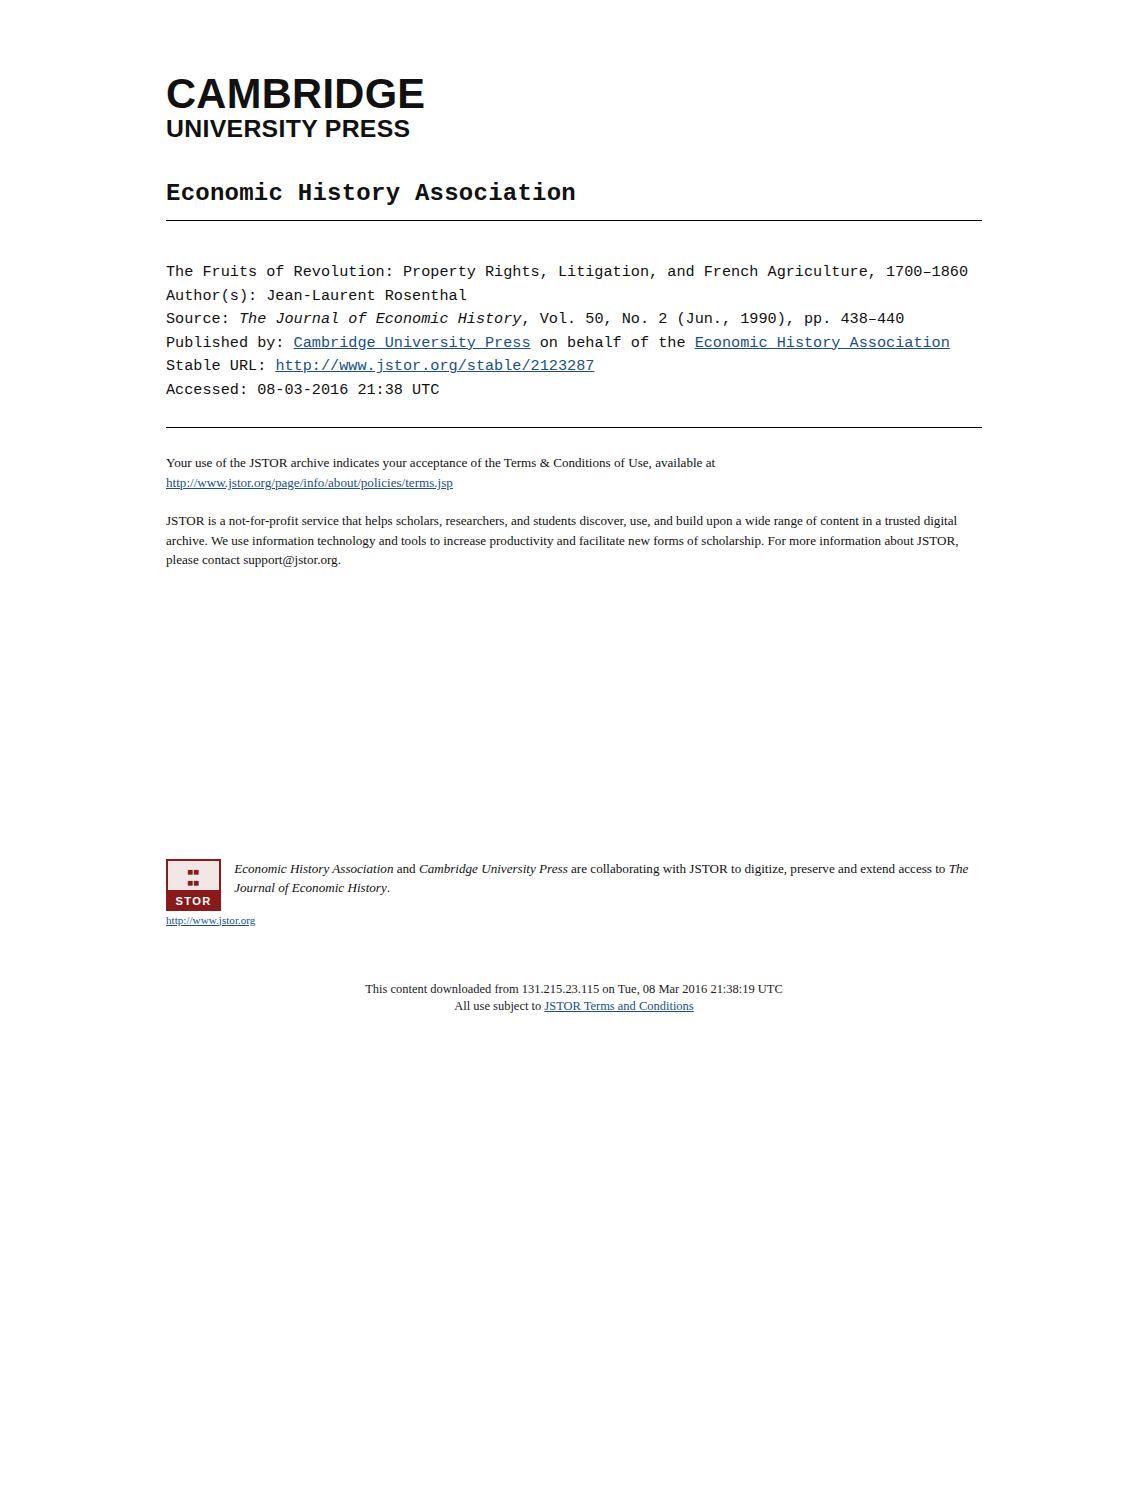CAMBRIDGE UNIVERSITY PRESS
Economic History Association
The Fruits of Revolution: Property Rights, Litigation, and French Agriculture, 1700–1860 Author(s): Jean-Laurent Rosenthal
Source: The Journal of Economic History, Vol. 50, No. 2 (Jun., 1990), pp. 438–440
Published by: Cambridge University Press on behalf of the Economic History Association
Stable URL: http://www.jstor.org/stable/2123287
Accessed: 08-03-2016 21:38 UTC
Your use of the JSTOR archive indicates your acceptance of the Terms & Conditions of Use, available at http://www.jstor.org/page/info/about/policies/terms.jsp
JSTOR is a not-for-profit service that helps scholars, researchers, and students discover, use, and build upon a wide range of content in a trusted digital archive. We use information technology and tools to increase productivity and facilitate new forms of scholarship. For more information about JSTOR, please contact support@jstor.org.
■■
■■ STOR
Economic History Association and Cambridge University Press are collaborating with JSTOR to digitize, preserve and extend access to The Journal of Economic History.
http://www.jstor.org
This content downloaded from 131.215.23.115 on Tue, 08 Mar 2016 21:38:19 UTC
All use subject to JSTOR Terms and Conditions